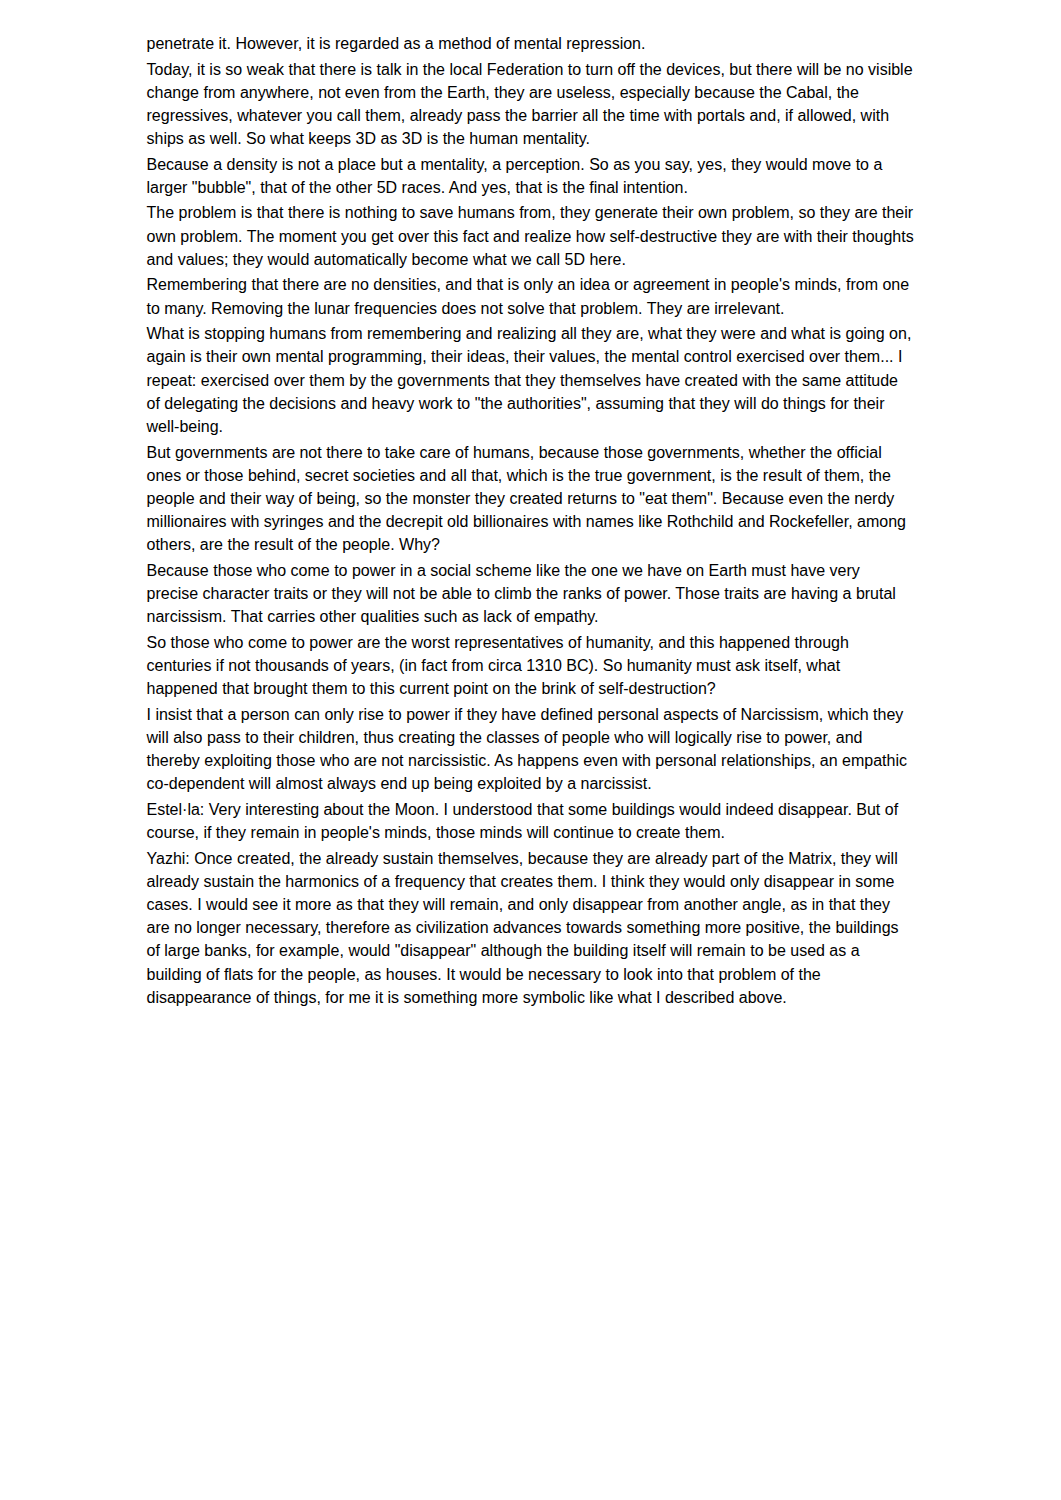penetrate it. However, it is regarded as a method of mental repression.
Today, it is so weak that there is talk in the local Federation to turn off the devices, but there will be no visible change from anywhere, not even from the Earth, they are useless, especially because the Cabal, the regressives, whatever you call them, already pass the barrier all the time with portals and, if allowed, with ships as well. So what keeps 3D as 3D is the human mentality.
Because a density is not a place but a mentality, a perception. So as you say, yes, they would move to a larger "bubble", that of the other 5D races. And yes, that is the final intention.
The problem is that there is nothing to save humans from, they generate their own problem, so they are their own problem. The moment you get over this fact and realize how self-destructive they are with their thoughts and values; they would automatically become what we call 5D here.
Remembering that there are no densities, and that is only an idea or agreement in people's minds, from one to many. Removing the lunar frequencies does not solve that problem. They are irrelevant.
What is stopping humans from remembering and realizing all they are, what they were and what is going on, again is their own mental programming, their ideas, their values, the mental control exercised over them... I repeat: exercised over them by the governments that they themselves have created with the same attitude of delegating the decisions and heavy work to "the authorities", assuming that they will do things for their well-being.
But governments are not there to take care of humans, because those governments, whether the official ones or those behind, secret societies and all that, which is the true government, is the result of them, the people and their way of being, so the monster they created returns to "eat them". Because even the nerdy millionaires with syringes and the decrepit old billionaires with names like Rothchild and Rockefeller, among others, are the result of the people. Why?
Because those who come to power in a social scheme like the one we have on Earth must have very precise character traits or they will not be able to climb the ranks of power. Those traits are having a brutal narcissism. That carries other qualities such as lack of empathy.
So those who come to power are the worst representatives of humanity, and this happened through centuries if not thousands of years, (in fact from circa 1310 BC). So humanity must ask itself, what happened that brought them to this current point on the brink of self-destruction?
I insist that a person can only rise to power if they have defined personal aspects of Narcissism, which they will also pass to their children, thus creating the classes of people who will logically rise to power, and thereby exploiting those who are not narcissistic. As happens even with personal relationships, an empathic co-dependent will almost always end up being exploited by a narcissist.
Estel·la: Very interesting about the Moon. I understood that some buildings would indeed disappear. But of course, if they remain in people's minds, those minds will continue to create them.
Yazhi: Once created, the already sustain themselves, because they are already part of the Matrix, they will already sustain the harmonics of a frequency that creates them. I think they would only disappear in some cases. I would see it more as that they will remain, and only disappear from another angle, as in that they are no longer necessary, therefore as civilization advances towards something more positive, the buildings of large banks, for example, would "disappear" although the building itself will remain to be used as a building of flats for the people, as houses. It would be necessary to look into that problem of the disappearance of things, for me it is something more symbolic like what I described above.